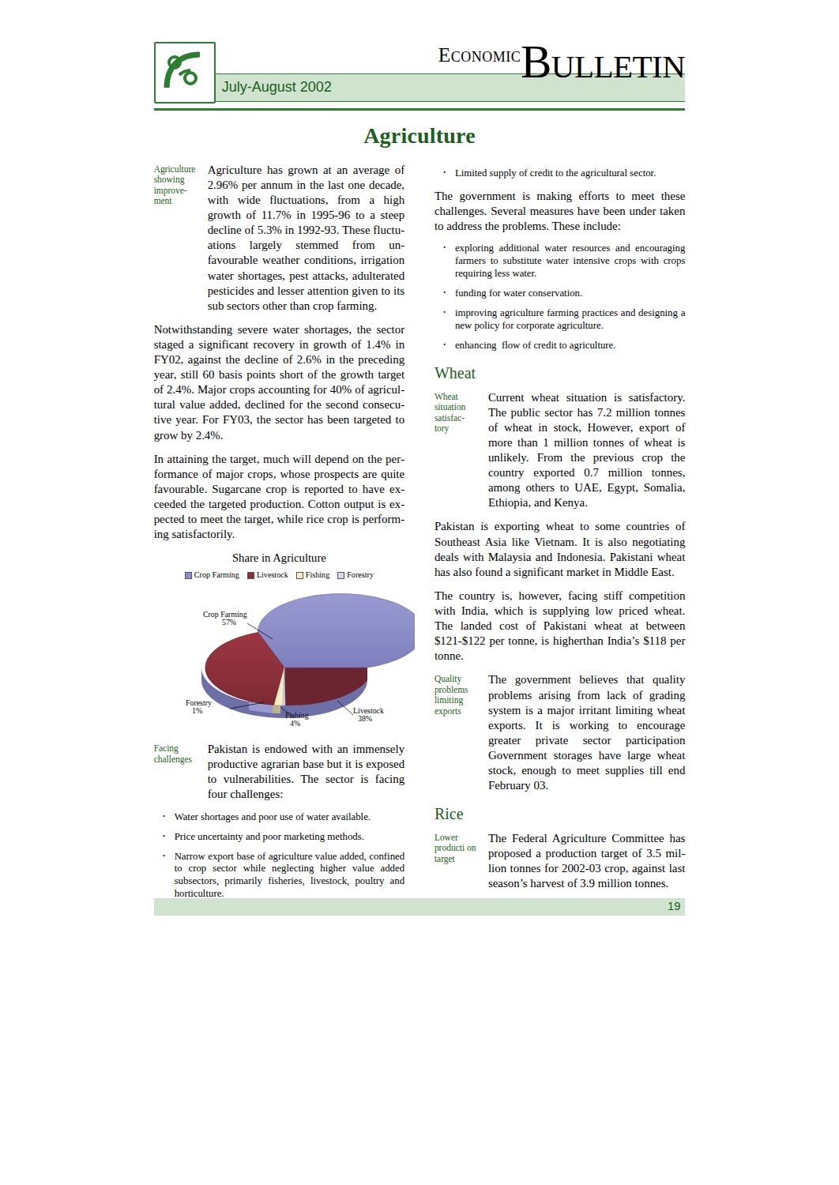July-August 2002
Economic Bulletin
Agriculture
Agriculture showing improve-
ment
Agriculture has grown at an average of 2.96% per annum in the last one decade, with wide fluctuations, from a high growth of 11.7% in 1995-96 to a steep decline of 5.3% in 1992-93. These fluctuations largely stemmed from unfavourable weather conditions, irrigation water shortages, pest attacks, adulterated pesticides and lesser attention given to its sub sectors other than crop farming.
Notwithstanding severe water shortages, the sector staged a significant recovery in growth of 1.4% in FY02, against the decline of 2.6% in the preceding year, still 60 basis points short of the growth target of 2.4%. Major crops accounting for 40% of agricultural value added, declined for the second consecutive year. For FY03, the sector has been targeted to grow by 2.4%.
In attaining the target, much will depend on the performance of major crops, whose prospects are quite favourable. Sugarcane crop is reported to have exceeded the targeted production. Cotton output is expected to meet the target, while rice crop is performing satisfactorily.
Share in Agriculture
Crop Farming Livestock Fishing Forestry
Crop Farming 57% Forestry 1% Fishing 4% Livestock 38%
Facing challenges
Pakistan is endowed with an immensely productive agrarian base but it is exposed to vulnerabilities. The sector is facing four challenges:
Water shortages and poor use of water available.
Price uncertainty and poor marketing methods.
Narrow export base of agriculture value added, confined to crop sector while neglecting higher value added subsectors, primarily fisheries, livestock, poultry and horticulture.
Limited supply of credit to the agricultural sector.
The government is making efforts to meet these challenges. Several measures have been under taken to address the problems. These include:
exploring additional water resources and encouraging farmers to substitute water intensive crops with crops requiring less water.
funding for water conservation.
improving agriculture farming practices and designing a new policy for corporate agriculture.
enhancing flow of credit to agriculture.
Wheat
Wheat situation satisfac-
tory
Current wheat situation is satisfactory. The public sector has 7.2 million tonnes of wheat in stock, However, export of more than 1 million tonnes of wheat is unlikely. From the previous crop the country exported 0.7 million tonnes, among others to UAE, Egypt, Somalia, Ethiopia, and Kenya.
Pakistan is exporting wheat to some countries of Southeast Asia like Vietnam. It is also negotiating deals with Malaysia and Indonesia. Pakistani wheat has also found a significant market in Middle East.
The country is, however, facing stiff competition with India, which is supplying low priced wheat. The landed cost of Pakistani wheat at between $121-$122 per tonne, is higherthan India’s $118 per tonne.
Quality problems limiting exports
The government believes that quality problems arising from lack of grading system is a major irritant limiting wheat exports. It is working to encourage greater private sector participation Government storages have large wheat stock, enough to meet supplies till end February 03.
Rice
Lower producti on target
The Federal Agriculture Committee has proposed a production target of 3.5 million tonnes for 2002-03 crop, against last season’s harvest of 3.9 million tonnes.
19